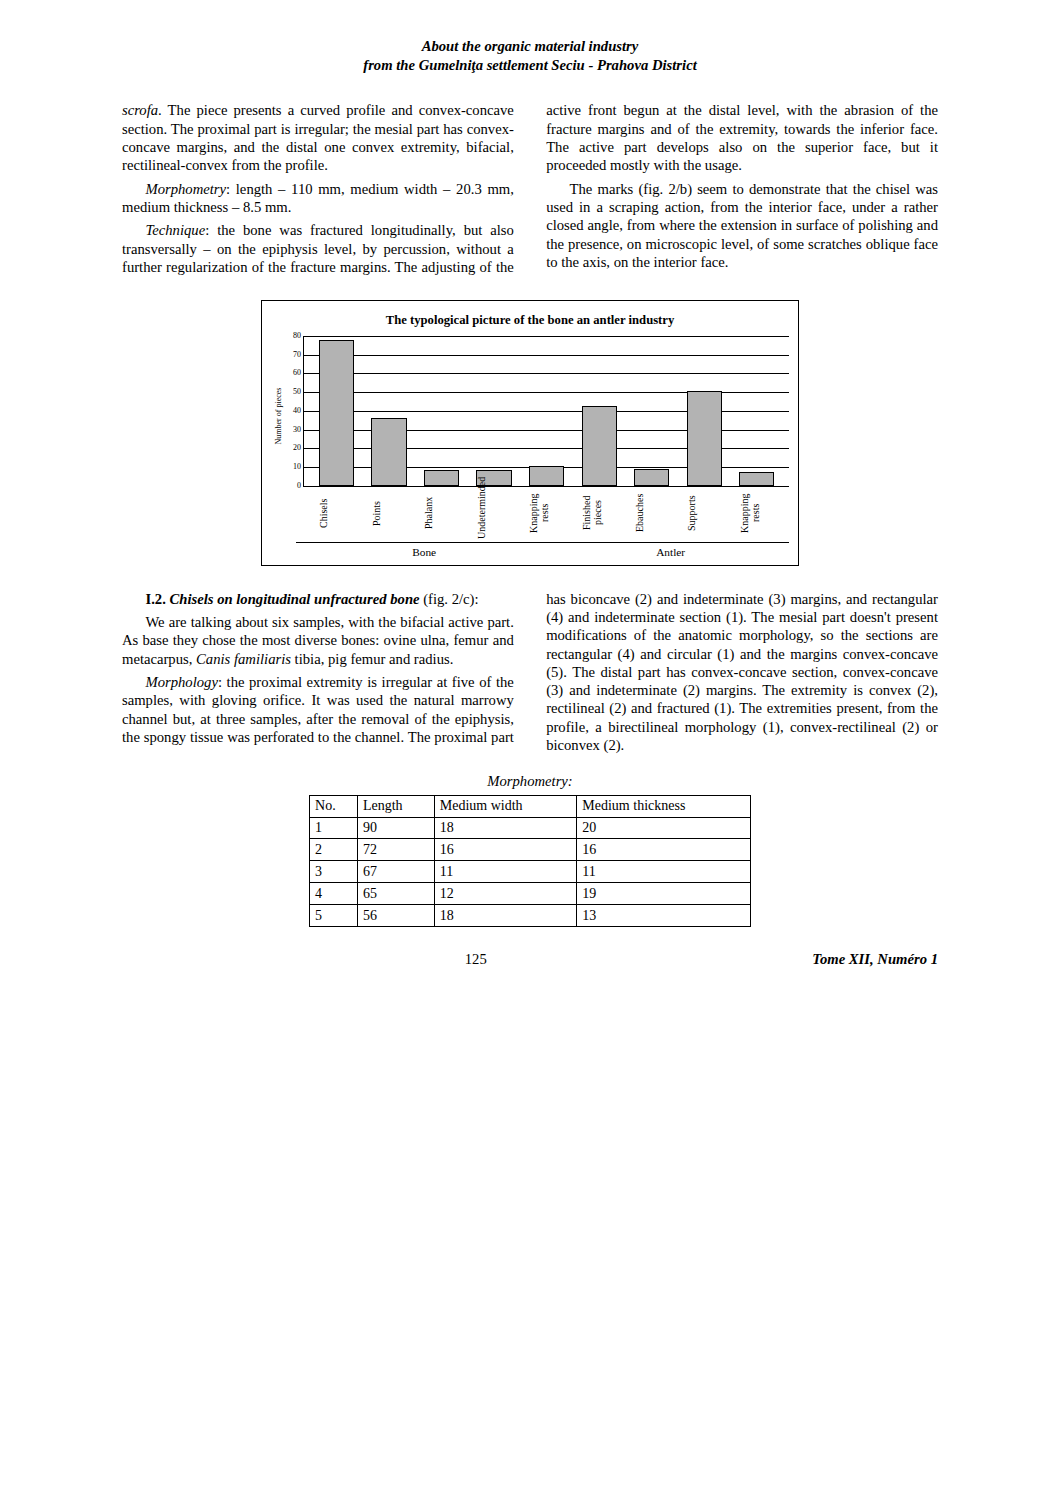About the organic material industry
from the Gumelniţa settlement Seciu - Prahova District
scrofa. The piece presents a curved profile and convex-concave section. The proximal part is irregular; the mesial part has convex-concave margins, and the distal one convex extremity, bifacial, rectilineal-convex from the profile.
Morphometry: length – 110 mm, medium width – 20.3 mm, medium thickness – 8.5 mm.
Technique: the bone was fractured longitudinally, but also transversally – on the epiphysis level, by percussion, without a further regularization of the fracture margins. The adjusting of the active front begun at the distal level, with the abrasion of the fracture margins and of the extremity, towards the inferior face. The active part develops also on the superior face, but it proceeded mostly with the usage.
The marks (fig. 2/b) seem to demonstrate that the chisel was used in a scraping action, from the interior face, under a rather closed angle, from where the extension in surface of polishing and the presence, on microscopic level, of some scratches oblique face to the axis, on the interior face.
The typological picture of the bone an antler industry
Number of pieces
80 70 60 50 40 30 20 10 0
Chisels
Points
Phalanx
Undeterminded
Knapping rests
Finished pieces
Ebauches
Supports
Knapping rests
Bone
Antler
I.2. Chisels on longitudinal unfractured bone (fig. 2/c):
We are talking about six samples, with the bifacial active part. As base they chose the most diverse bones: ovine ulna, femur and metacarpus, Canis familiaris tibia, pig femur and radius.
Morphology: the proximal extremity is irregular at five of the samples, with gloving orifice. It was used the natural marrowy channel but, at three samples, after the removal of the epiphysis, the spongy tissue was perforated to the channel. The proximal part has biconcave (2) and indeterminate (3) margins, and rectangular (4) and indeterminate section (1). The mesial part doesn't present modifications of the anatomic morphology, so the sections are rectangular (4) and circular (1) and the margins convex-concave (5). The distal part has convex-concave section, convex-concave (3) and indeterminate (2) margins. The extremity is convex (2), rectilineal (2) and fractured (1). The extremities present, from the profile, a birectilineal morphology (1), convex-rectilineal (2) or biconvex (2).
Morphometry:
| No. | Length | Medium width | Medium thickness |
| --- | --- | --- | --- |
| 1 | 90 | 18 | 20 |
| 2 | 72 | 16 | 16 |
| 3 | 67 | 11 | 11 |
| 4 | 65 | 12 | 19 |
| 5 | 56 | 18 | 13 |
125 Tome XII, Numéro 1